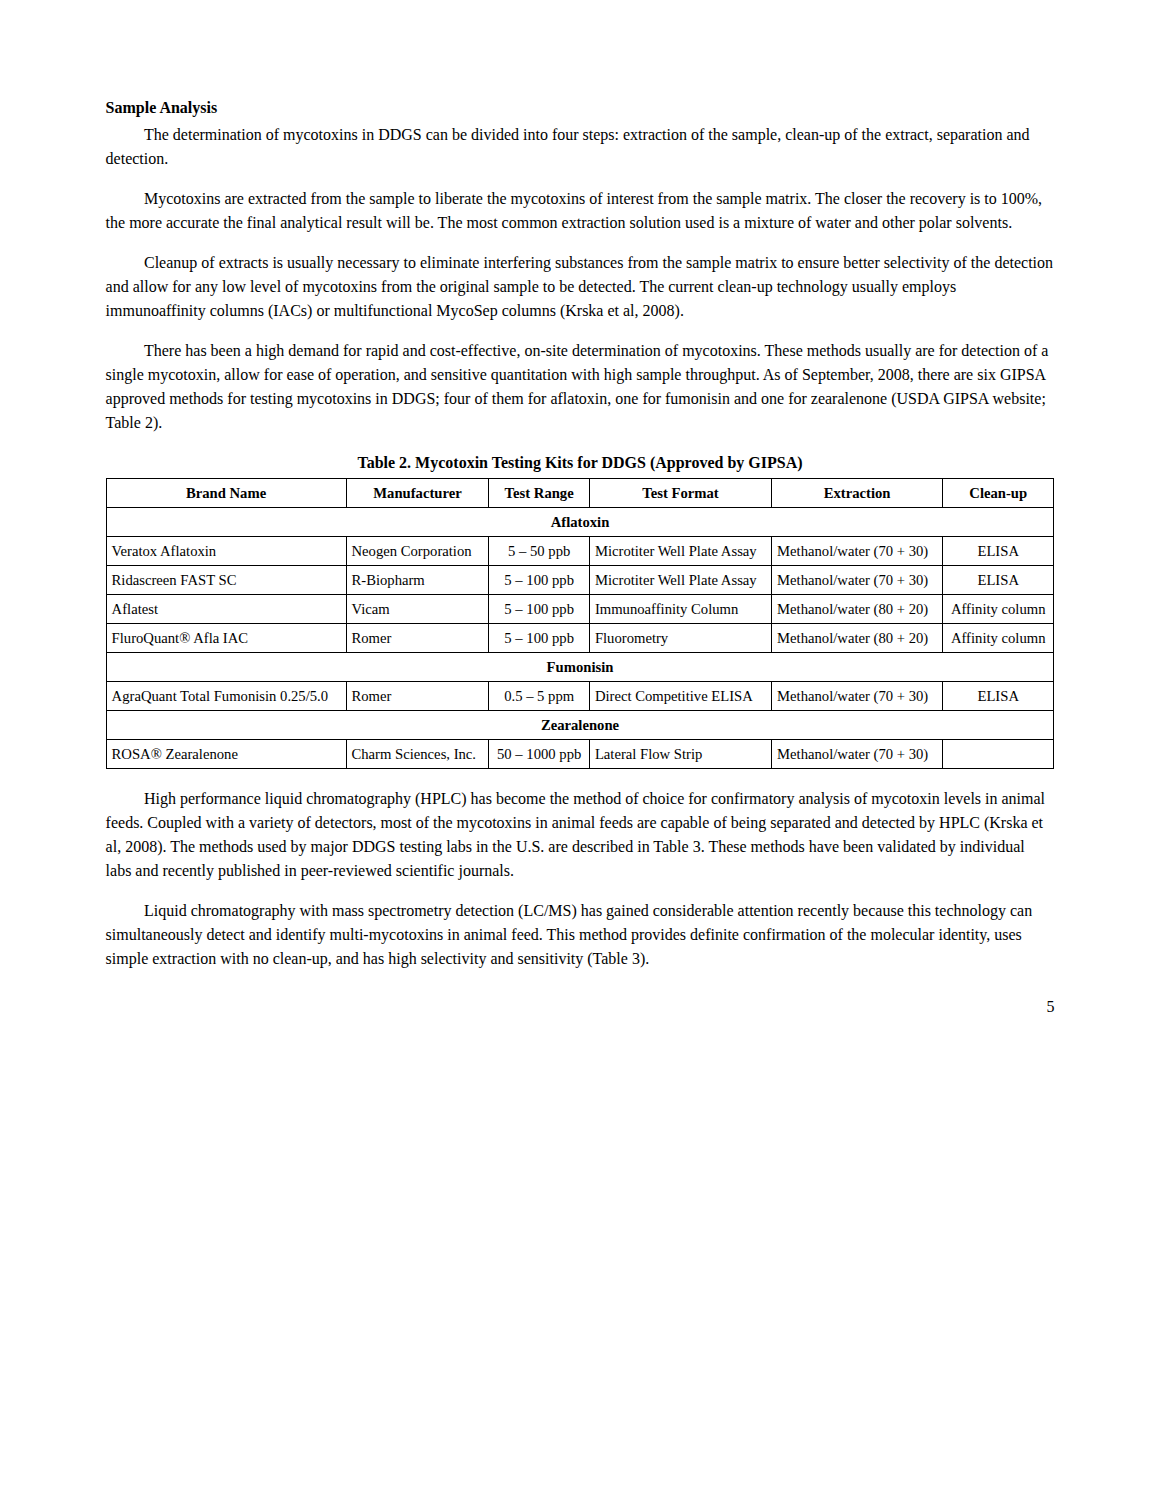Sample Analysis
The determination of mycotoxins in DDGS can be divided into four steps: extraction of the sample, clean-up of the extract, separation and detection.
Mycotoxins are extracted from the sample to liberate the mycotoxins of interest from the sample matrix. The closer the recovery is to 100%, the more accurate the final analytical result will be. The most common extraction solution used is a mixture of water and other polar solvents.
Cleanup of extracts is usually necessary to eliminate interfering substances from the sample matrix to ensure better selectivity of the detection and allow for any low level of mycotoxins from the original sample to be detected. The current clean-up technology usually employs immunoaffinity columns (IACs) or multifunctional MycoSep columns (Krska et al, 2008).
There has been a high demand for rapid and cost-effective, on-site determination of mycotoxins. These methods usually are for detection of a single mycotoxin, allow for ease of operation, and sensitive quantitation with high sample throughput. As of September, 2008, there are six GIPSA approved methods for testing mycotoxins in DDGS; four of them for aflatoxin, one for fumonisin and one for zearalenone (USDA GIPSA website; Table 2).
Table 2. Mycotoxin Testing Kits for DDGS (Approved by GIPSA)
| Brand Name | Manufacturer | Test Range | Test Format | Extraction | Clean-up |
| --- | --- | --- | --- | --- | --- |
| Aflatoxin |
| Veratox Aflatoxin | Neogen Corporation | 5 – 50 ppb | Microtiter Well Plate Assay | Methanol/water (70 + 30) | ELISA |
| Ridascreen FAST SC | R-Biopharm | 5 – 100 ppb | Microtiter Well Plate Assay | Methanol/water (70 + 30) | ELISA |
| Aflatest | Vicam | 5 – 100 ppb | Immunoaffinity Column | Methanol/water (80 + 20) | Affinity column |
| FluroQuant® Afla IAC | Romer | 5 – 100 ppb | Fluorometry | Methanol/water (80 + 20) | Affinity column |
| Fumonisin |
| AgraQuant Total Fumonisin 0.25/5.0 | Romer | 0.5 – 5 ppm | Direct Competitive ELISA | Methanol/water (70 + 30) | ELISA |
| Zearalenone |
| ROSA® Zearalenone | Charm Sciences, Inc. | 50 – 1000 ppb | Lateral Flow Strip | Methanol/water (70 + 30) | |
High performance liquid chromatography (HPLC) has become the method of choice for confirmatory analysis of mycotoxin levels in animal feeds. Coupled with a variety of detectors, most of the mycotoxins in animal feeds are capable of being separated and detected by HPLC (Krska et al, 2008). The methods used by major DDGS testing labs in the U.S. are described in Table 3. These methods have been validated by individual labs and recently published in peer-reviewed scientific journals.
Liquid chromatography with mass spectrometry detection (LC/MS) has gained considerable attention recently because this technology can simultaneously detect and identify multi-mycotoxins in animal feed. This method provides definite confirmation of the molecular identity, uses simple extraction with no clean-up, and has high selectivity and sensitivity (Table 3).
5